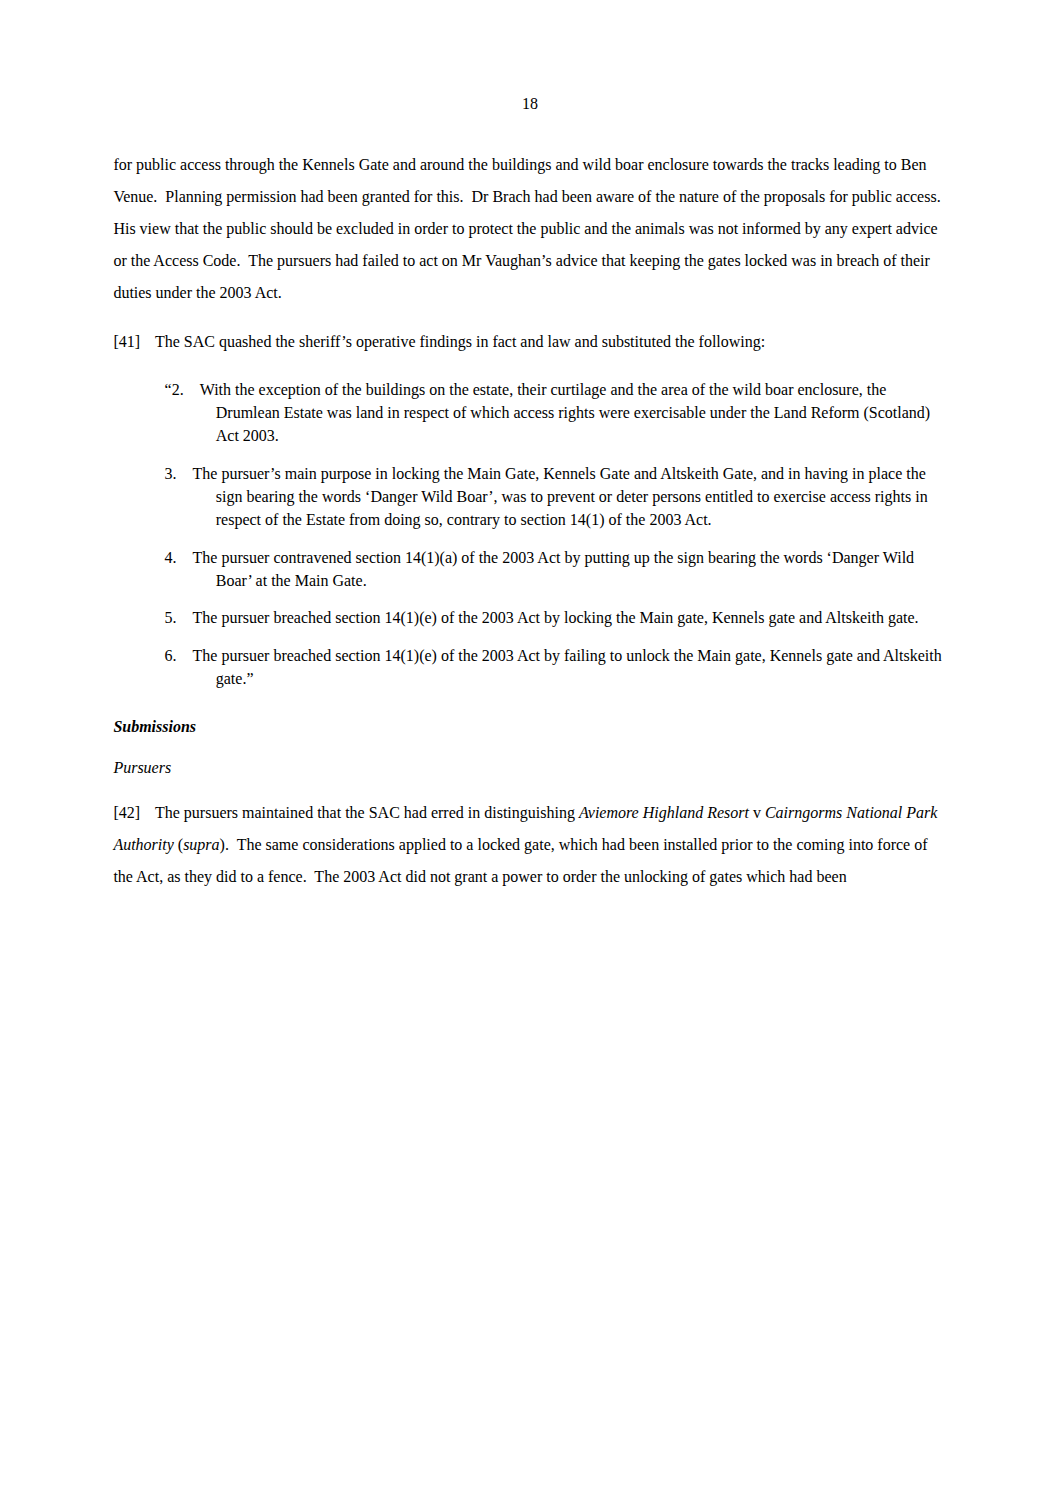18
for public access through the Kennels Gate and around the buildings and wild boar enclosure towards the tracks leading to Ben Venue. Planning permission had been granted for this. Dr Brach had been aware of the nature of the proposals for public access. His view that the public should be excluded in order to protect the public and the animals was not informed by any expert advice or the Access Code. The pursuers had failed to act on Mr Vaughan’s advice that keeping the gates locked was in breach of their duties under the 2003 Act.
[41] The SAC quashed the sheriff’s operative findings in fact and law and substituted the following:
“2. With the exception of the buildings on the estate, their curtilage and the area of the wild boar enclosure, the Drumlean Estate was land in respect of which access rights were exercisable under the Land Reform (Scotland) Act 2003.
3. The pursuer’s main purpose in locking the Main Gate, Kennels Gate and Altskeith Gate, and in having in place the sign bearing the words ‘Danger Wild Boar’, was to prevent or deter persons entitled to exercise access rights in respect of the Estate from doing so, contrary to section 14(1) of the 2003 Act.
4. The pursuer contravened section 14(1)(a) of the 2003 Act by putting up the sign bearing the words ‘Danger Wild Boar’ at the Main Gate.
5. The pursuer breached section 14(1)(e) of the 2003 Act by locking the Main gate, Kennels gate and Altskeith gate.
6. The pursuer breached section 14(1)(e) of the 2003 Act by failing to unlock the Main gate, Kennels gate and Altskeith gate.”
Submissions
Pursuers
[42] The pursuers maintained that the SAC had erred in distinguishing Aviemore Highland Resort v Cairngorms National Park Authority (supra). The same considerations applied to a locked gate, which had been installed prior to the coming into force of the Act, as they did to a fence. The 2003 Act did not grant a power to order the unlocking of gates which had been